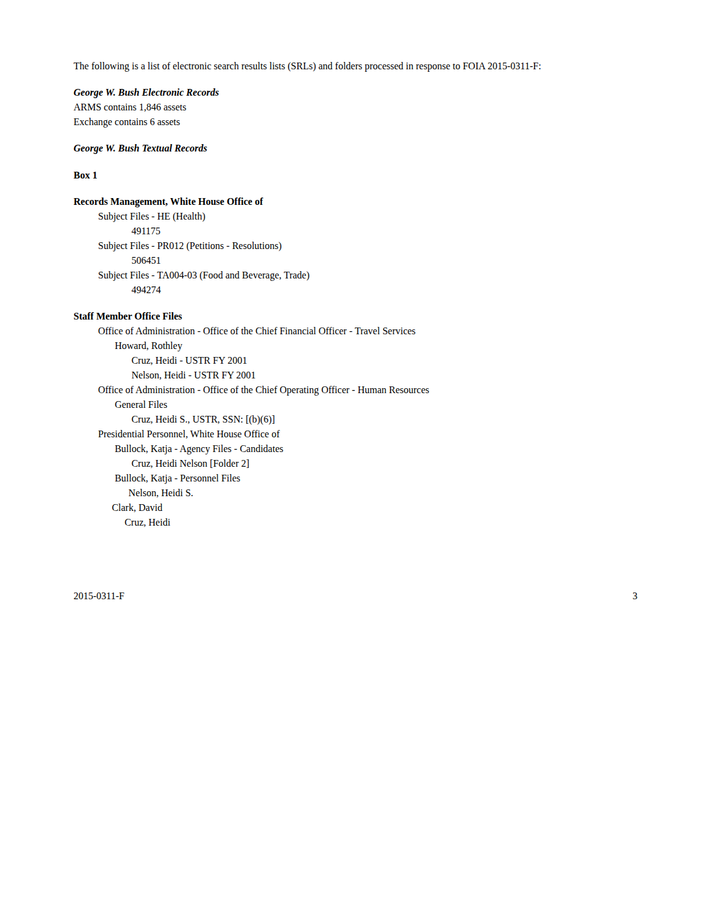The following is a list of electronic search results lists (SRLs) and folders processed in response to FOIA 2015-0311-F:
George W. Bush Electronic Records
ARMS contains 1,846 assets
Exchange contains 6 assets
George W. Bush Textual Records
Box 1
Records Management, White House Office of
Subject Files - HE (Health)
491175
Subject Files - PR012 (Petitions - Resolutions)
506451
Subject Files - TA004-03 (Food and Beverage, Trade)
494274
Staff Member Office Files
Office of Administration - Office of the Chief Financial Officer - Travel Services
Howard, Rothley
Cruz, Heidi - USTR FY 2001
Nelson, Heidi - USTR FY 2001
Office of Administration - Office of the Chief Operating Officer - Human Resources
General Files
Cruz, Heidi S., USTR, SSN: [(b)(6)]
Presidential Personnel, White House Office of
Bullock, Katja - Agency Files - Candidates
Cruz, Heidi Nelson [Folder 2]
Bullock, Katja - Personnel Files
Nelson, Heidi S.
Clark, David
Cruz, Heidi
2015-0311-F 3